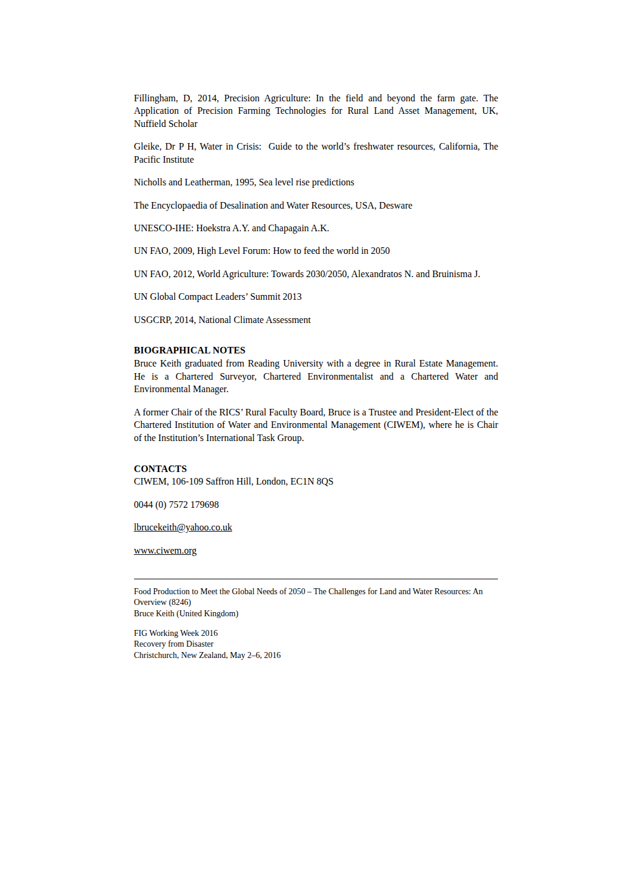Fillingham, D, 2014, Precision Agriculture: In the field and beyond the farm gate. The Application of Precision Farming Technologies for Rural Land Asset Management, UK, Nuffield Scholar
Gleike, Dr P H, Water in Crisis: Guide to the world’s freshwater resources, California, The Pacific Institute
Nicholls and Leatherman, 1995, Sea level rise predictions
The Encyclopaedia of Desalination and Water Resources, USA, Desware
UNESCO-IHE: Hoekstra A.Y. and Chapagain A.K.
UN FAO, 2009, High Level Forum: How to feed the world in 2050
UN FAO, 2012, World Agriculture: Towards 2030/2050, Alexandratos N. and Bruinisma J.
UN Global Compact Leaders’ Summit 2013
USGCRP, 2014, National Climate Assessment
BIOGRAPHICAL NOTES
Bruce Keith graduated from Reading University with a degree in Rural Estate Management. He is a Chartered Surveyor, Chartered Environmentalist and a Chartered Water and Environmental Manager.
A former Chair of the RICS’ Rural Faculty Board, Bruce is a Trustee and President-Elect of the Chartered Institution of Water and Environmental Management (CIWEM), where he is Chair of the Institution’s International Task Group.
CONTACTS
CIWEM, 106-109 Saffron Hill, London, EC1N 8QS
0044 (0) 7572 179698
lbrucekeith@yahoo.co.uk
www.ciwem.org
Food Production to Meet the Global Needs of 2050 – The Challenges for Land and Water Resources: An Overview (8246)
Bruce Keith (United Kingdom)
FIG Working Week 2016
Recovery from Disaster
Christchurch, New Zealand, May 2–6, 2016